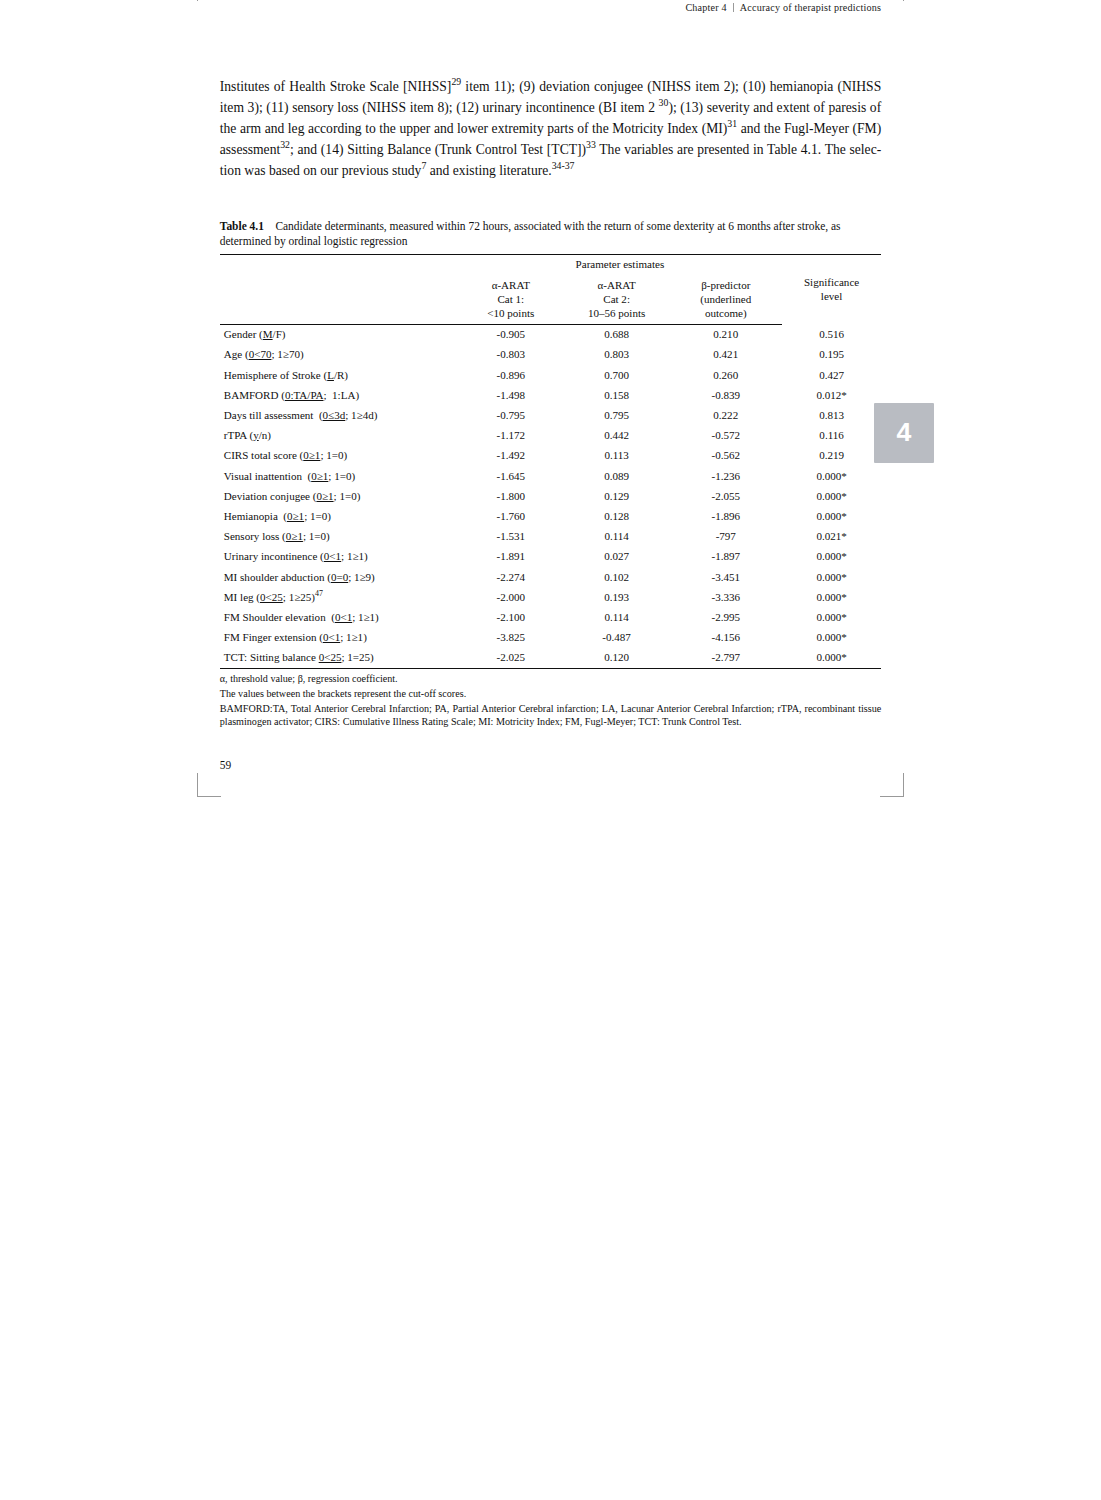Chapter 4 Accuracy of therapist predictions
4
Institutes of Health Stroke Scale [NIHSS]29 item 11); (9) deviation conjugee (NIHSS item 2); (10) hemianopia (NIHSS item 3); (11) sensory loss (NIHSS item 8); (12) urinary incontinence (BI item 2 30); (13) severity and extent of paresis of the arm and leg according to the upper and lower extremity parts of the Motricity Index (MI)31 and the Fugl-Meyer (FM) assessment32; and (14) Sitting Balance (Trunk Control Test [TCT])33 The variables are presented in Table 4.1. The selection was based on our previous study7 and existing literature.34-37
Table 4.1 Candidate determinants, measured within 72 hours, associated with the return of some dexterity at 6 months after stroke, as determined by ordinal logistic regression
| | Parameter estimates | Significance level |
| --- | --- | --- |
| | α-ARAT Cat 1: <10 points | α-ARAT Cat 2: 10–56 points | β-predictor (underlined outcome) |
| Gender ( M /F) | -0.905 | 0.688 | 0.210 | 0.516 |
| Age ( 0<70 ; 1≥70) | -0.803 | 0.803 | 0.421 | 0.195 |
| Hemisphere of Stroke ( L /R) | -0.896 | 0.700 | 0.260 | 0.427 |
| BAMFORD ( 0:TA/PA ; 1:LA) | -1.498 | 0.158 | -0.839 | 0.012* |
| Days till assessment ( 0≤3d ; 1≥4d) | -0.795 | 0.795 | 0.222 | 0.813 |
| rTPA ( y /n) | -1.172 | 0.442 | -0.572 | 0.116 |
| CIRS total score ( 0≥1 ; 1=0) | -1.492 | 0.113 | -0.562 | 0.219 |
| Visual inattention ( 0≥1 ; 1=0) | -1.645 | 0.089 | -1.236 | 0.000* |
| Deviation conjugee ( 0≥1 ; 1=0) | -1.800 | 0.129 | -2.055 | 0.000* |
| Hemianopia ( 0≥1 ; 1=0) | -1.760 | 0.128 | -1.896 | 0.000* |
| Sensory loss ( 0≥1 ; 1=0) | -1.531 | 0.114 | -797 | 0.021* |
| Urinary incontinence ( 0<1 ; 1≥1) | -1.891 | 0.027 | -1.897 | 0.000* |
| MI shoulder abduction ( 0=0 ; 1≥9) | -2.274 | 0.102 | -3.451 | 0.000* |
| MI leg ( 0<25 ; 1≥25) 47 | -2.000 | 0.193 | -3.336 | 0.000* |
| FM Shoulder elevation ( 0<1 ; 1≥1) | -2.100 | 0.114 | -2.995 | 0.000* |
| FM Finger extension ( 0<1 ; 1≥1) | -3.825 | -0.487 | -4.156 | 0.000* |
| TCT: Sitting balance 0<25 ; 1=25) | -2.025 | 0.120 | -2.797 | 0.000* |
α, threshold value; β, regression coefficient.
The values between the brackets represent the cut-off scores.
BAMFORD:TA, Total Anterior Cerebral Infarction; PA, Partial Anterior Cerebral infarction; LA, Lacunar Anterior Cerebral Infarction; rTPA, recombinant tissue plasminogen activator; CIRS: Cumulative Illness Rating Scale; MI: Motricity Index; FM, Fugl-Meyer; TCT: Trunk Control Test.
59